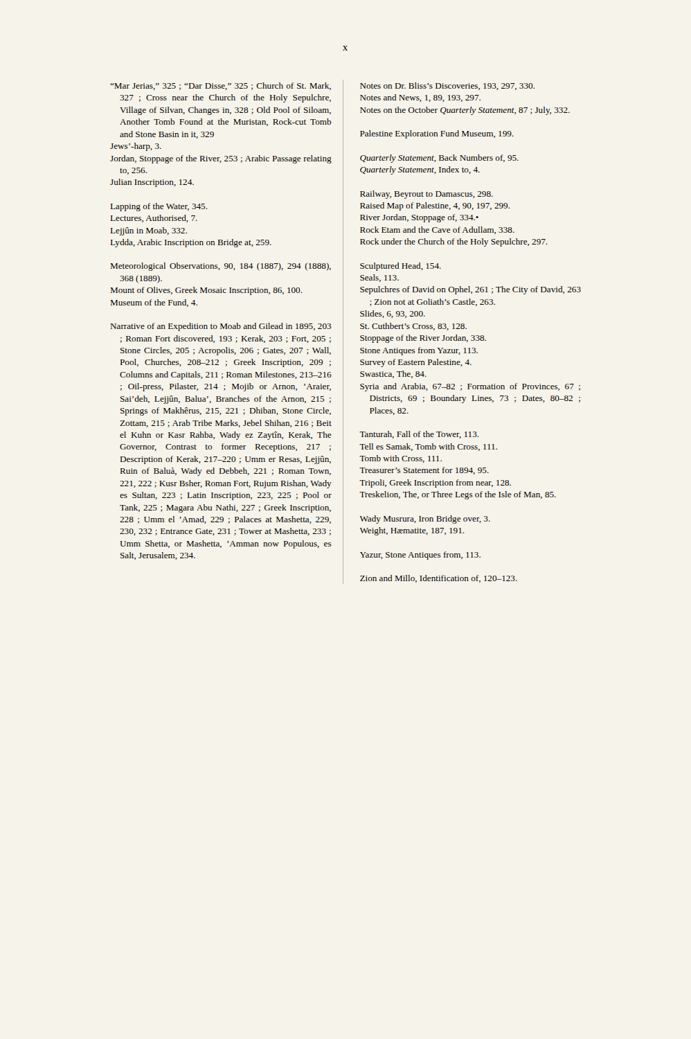x
“Mar Jerias,” 325 ; “Dar Disse,” 325 ; Church of St. Mark, 327 ; Cross near the Church of the Holy Sepulchre, Village of Silvan, Changes in, 328 ; Old Pool of Siloam, Another Tomb Found at the Muristan, Rock-cut Tomb and Stone Basin in it, 329
Jews’-harp, 3.
Jordan, Stoppage of the River, 253 ; Arabic Passage relating to, 256.
Julian Inscription, 124.
Lapping of the Water, 345.
Lectures, Authorised, 7.
Lejjûn in Moab, 332.
Lydda, Arabic Inscription on Bridge at, 259.
Meteorological Observations, 90, 184 (1887), 294 (1888), 368 (1889).
Mount of Olives, Greek Mosaic Inscription, 86, 100.
Museum of the Fund, 4.
Narrative of an Expedition to Moab and Gilead in 1895, 203 ; Roman Fort discovered, 193 ; Kerak, 203 ; Fort, 205 ; Stone Circles, 205 ; Acropolis, 206 ; Gates, 207 ; Wall, Pool, Churches, 208–212 ; Greek Inscription, 209 ; Columns and Capitals, 211 ; Roman Milestones, 213–216 ; Oil-press, Pilaster, 214 ; Mojib or Arnon, ’Araier, Sai’deh, Lejjûn, Balua’, Branches of the Arnon, 215 ; Springs of Makhêrus, 215, 221 ; Dhiban, Stone Circle, Zottam, 215 ; Arab Tribe Marks, Jebel Shihan, 216 ; Beit el Kuhn or Kasr Rahba, Wady ez Zaytîn, Kerak, The Governor, Contrast to former Receptions, 217 ; Description of Kerak, 217–220 ; Umm er Resas, Lejjûn, Ruin of Baluà, Wady ed Debbeh, 221 ; Roman Town, 221, 222 ; Kusr Bsher, Roman Fort, Rujum Rishan, Wady es Sultan, 223 ; Latin Inscription, 223, 225 ; Pool or Tank, 225 ; Magara Abu Nathi, 227 ; Greek Inscription, 228 ; Umm el ’Amad, 229 ; Palaces at Mashetta, 229, 230, 232 ; Entrance Gate, 231 ; Tower at Mashetta, 233 ; Umm Shetta, or Mashetta, ’Amman now Populous, es Salt, Jerusalem, 234.
Notes on Dr. Bliss’s Discoveries, 193, 297, 330.
Notes and News, 1, 89, 193, 297.
Notes on the October Quarterly Statement, 87 ; July, 332.
Palestine Exploration Fund Museum, 199.
Quarterly Statement, Back Numbers of, 95.
Quarterly Statement, Index to, 4.
Railway, Beyrout to Damascus, 298.
Raised Map of Palestine, 4, 90, 197, 299.
River Jordan, Stoppage of, 334.•
Rock Etam and the Cave of Adullam, 338.
Rock under the Church of the Holy Sepulchre, 297.
Sculptured Head, 154.
Seals, 113.
Sepulchres of David on Ophel, 261 ; The City of David, 263 ; Zion not at Goliath’s Castle, 263.
Slides, 6, 93, 200.
St. Cuthbert’s Cross, 83, 128.
Stoppage of the River Jordan, 338.
Stone Antiques from Yazur, 113.
Survey of Eastern Palestine, 4.
Swastica, The, 84.
Syria and Arabia, 67–82 ; Formation of Provinces, 67 ; Districts, 69 ; Boundary Lines, 73 ; Dates, 80–82 ; Places, 82.
Tanturah, Fall of the Tower, 113.
Tell es Samak, Tomb with Cross, 111.
Tomb with Cross, 111.
Treasurer’s Statement for 1894, 95.
Tripoli, Greek Inscription from near, 128.
Treskelion, The, or Three Legs of the Isle of Man, 85.
Wady Musrura, Iron Bridge over, 3.
Weight, Hæmatite, 187, 191.
Yazur, Stone Antiques from, 113.
Zion and Millo, Identification of, 120–123.